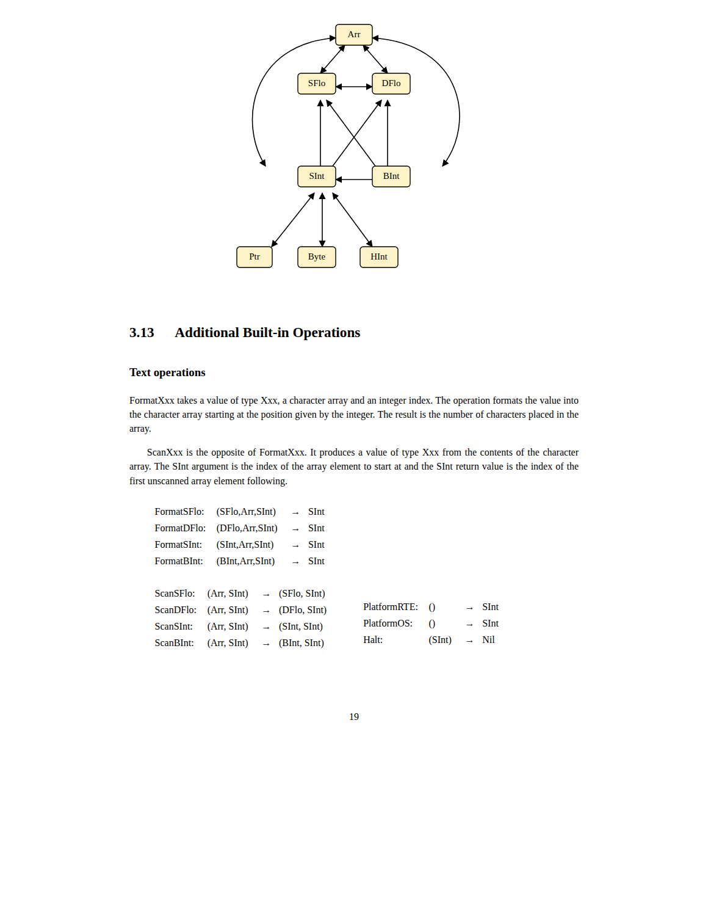Arr SFlo DFlo SInt BInt Ptr Byte HInt
3.13 Additional Built-in Operations
Text operations
FormatXxx takes a value of type Xxx, a character array and an integer index. The operation formats the value into the character array starting at the position given by the integer. The result is the number of characters placed in the array.
ScanXxx is the opposite of FormatXxx. It produces a value of type Xxx from the contents of the character array. The SInt argument is the index of the array element to start at and the SInt return value is the index of the first unscanned array element following.
| FormatSFlo: | (SFlo,Arr,SInt) | → | SInt |
| FormatDFlo: | (DFlo,Arr,SInt) | → | SInt |
| FormatSInt: | (SInt,Arr,SInt) | → | SInt |
| FormatBInt: | (BInt,Arr,SInt) | → | SInt |
| ScanSFlo: | (Arr, SInt) | → | (SFlo, SInt) |
| ScanDFlo: | (Arr, SInt) | → | (DFlo, SInt) |
| ScanSInt: | (Arr, SInt) | → | (SInt, SInt) |
| ScanBInt: | (Arr, SInt) | → | (BInt, SInt) |
| PlatformRTE: | () | → | SInt |
| PlatformOS: | () | → | SInt |
| Halt: | (SInt) | → | Nil |
19